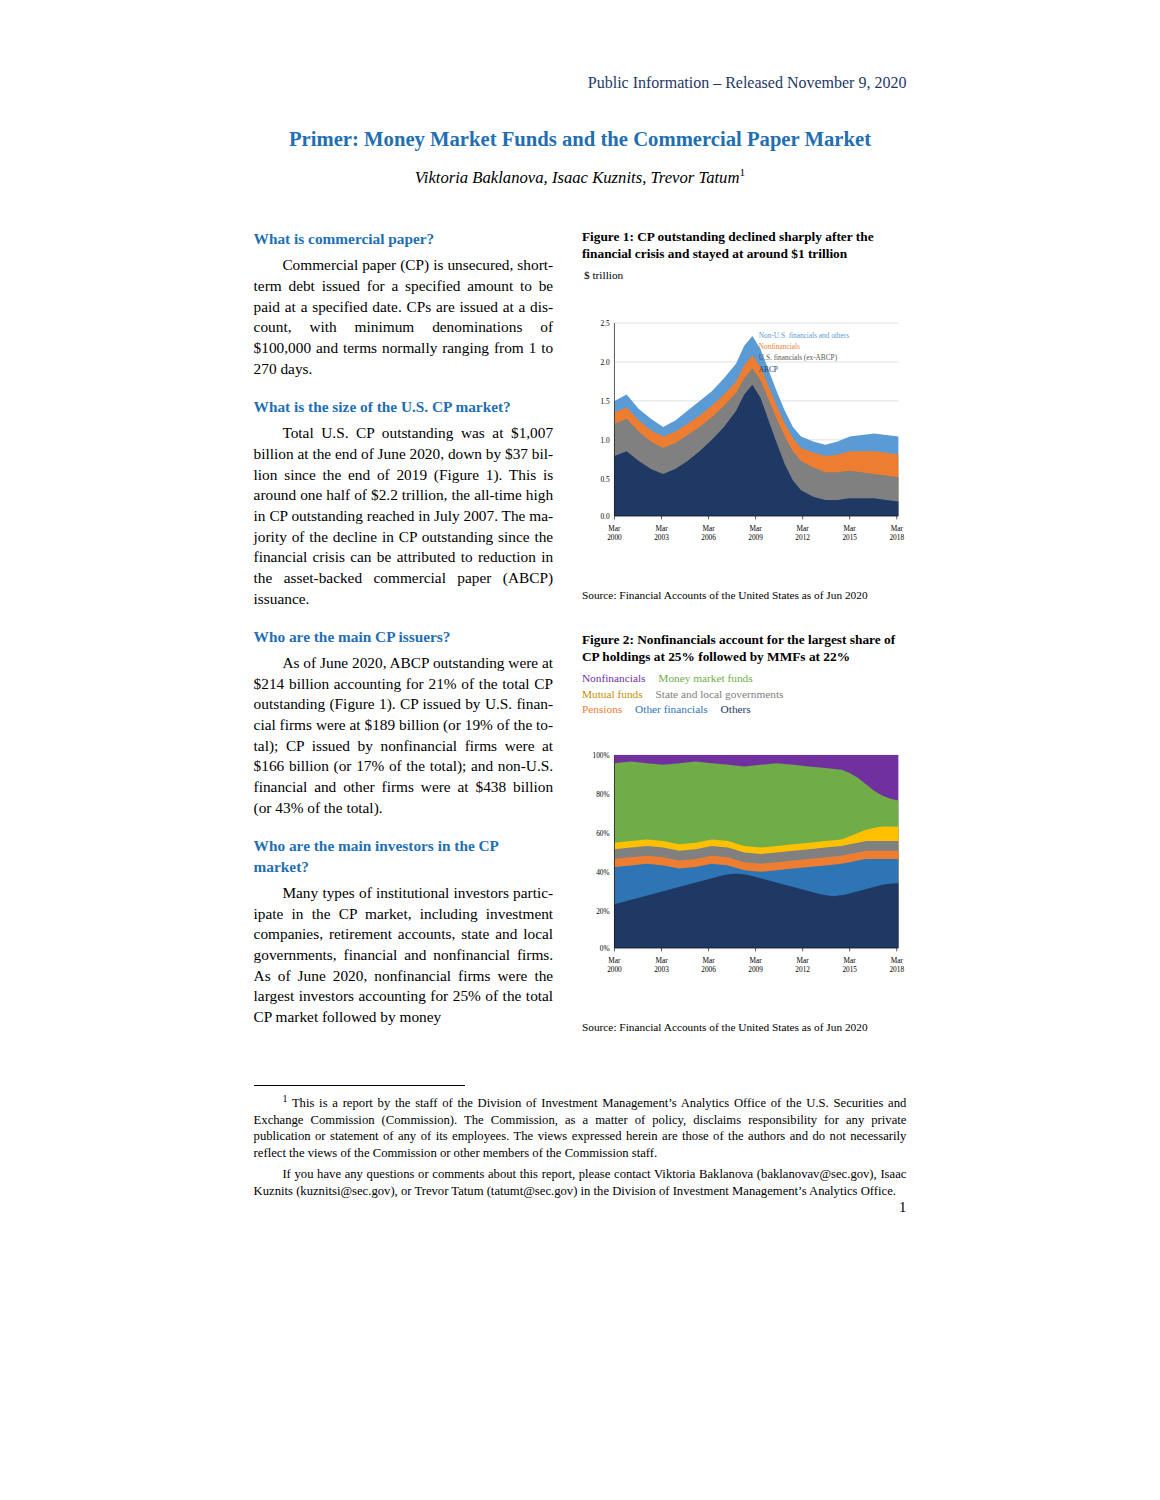Public Information – Released November 9, 2020
Primer: Money Market Funds and the Commercial Paper Market
Viktoria Baklanova, Isaac Kuznits, Trevor Tatum1
What is commercial paper?
Commercial paper (CP) is unsecured, short-term debt issued for a specified amount to be paid at a specified date. CPs are issued at a discount, with minimum denominations of $100,000 and terms normally ranging from 1 to 270 days.
What is the size of the U.S. CP market?
Total U.S. CP outstanding was at $1,007 billion at the end of June 2020, down by $37 billion since the end of 2019 (Figure 1). This is around one half of $2.2 trillion, the all-time high in CP outstanding reached in July 2007. The majority of the decline in CP outstanding since the financial crisis can be attributed to reduction in the asset-backed commercial paper (ABCP) issuance.
Who are the main CP issuers?
As of June 2020, ABCP outstanding were at $214 billion accounting for 21% of the total CP outstanding (Figure 1). CP issued by U.S. financial firms were at $189 billion (or 19% of the total); CP issued by nonfinancial firms were at $166 billion (or 17% of the total); and non-U.S. financial and other firms were at $438 billion (or 43% of the total).
Who are the main investors in the CP market?
Many types of institutional investors participate in the CP market, including investment companies, retirement accounts, state and local governments, financial and nonfinancial firms. As of June 2020, nonfinancial firms were the largest investors accounting for 25% of the total CP market followed by money
Figure 1: CP outstanding declined sharply after the financial crisis and stayed at around $1 trillion
$ trillion
2.5 2.0 1.5 1.0 0.5 0.0 Mar2000 Mar2003 Mar2006 Mar2009 Mar2012 Mar2015 Mar2018 Non-U.S. financials and others Nonfinancials U.S. financials (ex-ABCP) ABCP
Source: Financial Accounts of the United States as of Jun 2020
Figure 2: Nonfinancials account for the largest share of CP holdings at 25% followed by MMFs at 22%
Nonfinancials Money market funds Mutual funds State and local governments Pensions Other financials Others
100% 80% 60% 40% 20% 0% Mar2000 Mar2003 Mar2006 Mar2009 Mar2012 Mar2015 Mar2018
Source: Financial Accounts of the United States as of Jun 2020
1 This is a report by the staff of the Division of Investment Management’s Analytics Office of the U.S. Securities and Exchange Commission (Commission). The Commission, as a matter of policy, disclaims responsibility for any private publication or statement of any of its employees. The views expressed herein are those of the authors and do not necessarily reflect the views of the Commission or other members of the Commission staff.
If you have any questions or comments about this report, please contact Viktoria Baklanova (baklanovav@sec.gov), Isaac Kuznits (kuznitsi@sec.gov), or Trevor Tatum (tatumt@sec.gov) in the Division of Investment Management’s Analytics Office.
1